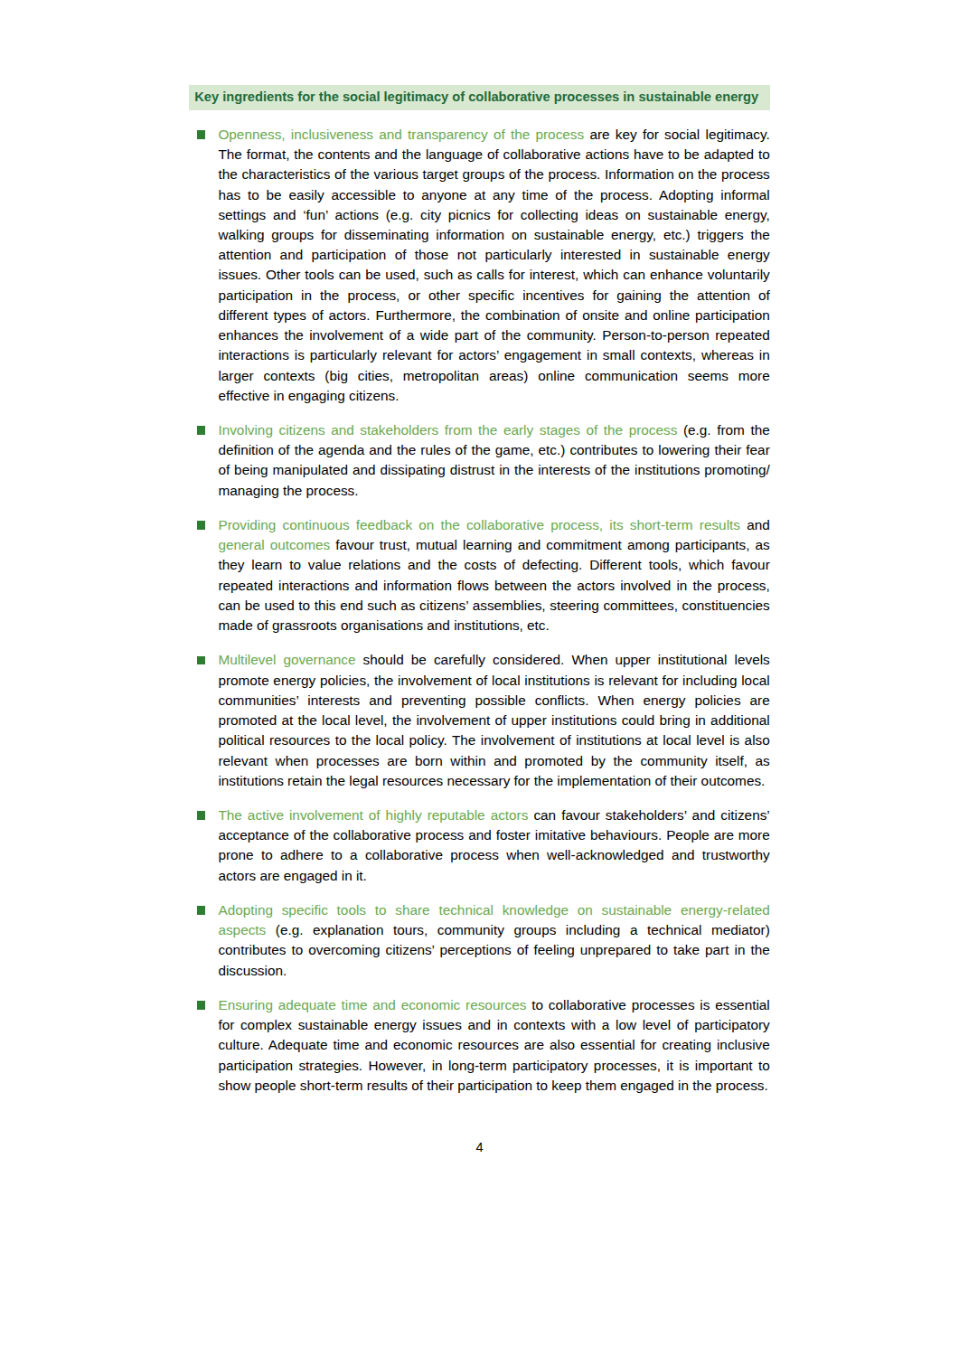Key ingredients for the social legitimacy of collaborative processes in sustainable energy
Openness, inclusiveness and transparency of the process are key for social legitimacy. The format, the contents and the language of collaborative actions have to be adapted to the characteristics of the various target groups of the process. Information on the process has to be easily accessible to anyone at any time of the process. Adopting informal settings and ‘fun’ actions (e.g. city picnics for collecting ideas on sustainable energy, walking groups for disseminating information on sustainable energy, etc.) triggers the attention and participation of those not particularly interested in sustainable energy issues. Other tools can be used, such as calls for interest, which can enhance voluntarily participation in the process, or other specific incentives for gaining the attention of different types of actors. Furthermore, the combination of onsite and online participation enhances the involvement of a wide part of the community. Person-to-person repeated interactions is particularly relevant for actors’ engagement in small contexts, whereas in larger contexts (big cities, metropolitan areas) online communication seems more effective in engaging citizens.
Involving citizens and stakeholders from the early stages of the process (e.g. from the definition of the agenda and the rules of the game, etc.) contributes to lowering their fear of being manipulated and dissipating distrust in the interests of the institutions promoting/ managing the process.
Providing continuous feedback on the collaborative process, its short-term results and general outcomes favour trust, mutual learning and commitment among participants, as they learn to value relations and the costs of defecting. Different tools, which favour repeated interactions and information flows between the actors involved in the process, can be used to this end such as citizens’ assemblies, steering committees, constituencies made of grassroots organisations and institutions, etc.
Multilevel governance should be carefully considered. When upper institutional levels promote energy policies, the involvement of local institutions is relevant for including local communities’ interests and preventing possible conflicts. When energy policies are promoted at the local level, the involvement of upper institutions could bring in additional political resources to the local policy. The involvement of institutions at local level is also relevant when processes are born within and promoted by the community itself, as institutions retain the legal resources necessary for the implementation of their outcomes.
The active involvement of highly reputable actors can favour stakeholders’ and citizens’ acceptance of the collaborative process and foster imitative behaviours. People are more prone to adhere to a collaborative process when well-acknowledged and trustworthy actors are engaged in it.
Adopting specific tools to share technical knowledge on sustainable energy-related aspects (e.g. explanation tours, community groups including a technical mediator) contributes to overcoming citizens’ perceptions of feeling unprepared to take part in the discussion.
Ensuring adequate time and economic resources to collaborative processes is essential for complex sustainable energy issues and in contexts with a low level of participatory culture. Adequate time and economic resources are also essential for creating inclusive participation strategies. However, in long-term participatory processes, it is important to show people short-term results of their participation to keep them engaged in the process.
4